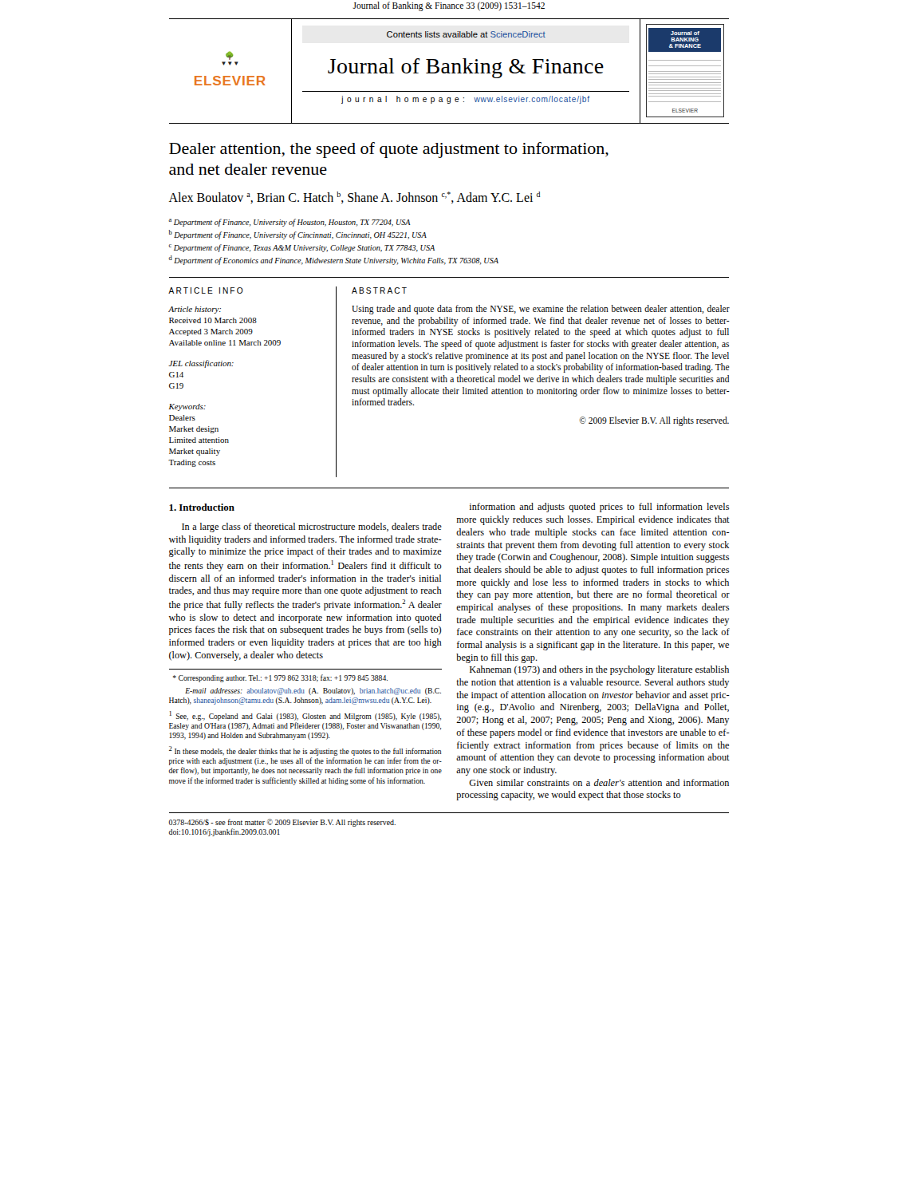Journal of Banking & Finance 33 (2009) 1531–1542
🌳
▼▼▼
ELSEVIER
Contents lists available at ScienceDirect
Journal of Banking & Finance
j o u r n a l h o m e p a g e : www.elsevier.com/locate/jbf
Journal of
BANKING
& FINANCE
ELSEVIER
Dealer attention, the speed of quote adjustment to information,
and net dealer revenue
Alex Boulatov a, Brian C. Hatch b, Shane A. Johnson c,*, Adam Y.C. Lei d
a Department of Finance, University of Houston, Houston, TX 77204, USA
b Department of Finance, University of Cincinnati, Cincinnati, OH 45221, USA
c Department of Finance, Texas A&M University, College Station, TX 77843, USA
d Department of Economics and Finance, Midwestern State University, Wichita Falls, TX 76308, USA
Article info
Article history:
Received 10 March 2008
Accepted 3 March 2009
Available online 11 March 2009
JEL classification:
G14
G19
Keywords:
Dealers
Market design
Limited attention
Market quality
Trading costs
Abstract
Using trade and quote data from the NYSE, we examine the relation between dealer attention, dealer revenue, and the probability of informed trade. We find that dealer revenue net of losses to better-informed traders in NYSE stocks is positively related to the speed at which quotes adjust to full information levels. The speed of quote adjustment is faster for stocks with greater dealer attention, as measured by a stock's relative prominence at its post and panel location on the NYSE floor. The level of dealer attention in turn is positively related to a stock's probability of information-based trading. The results are consistent with a theoretical model we derive in which dealers trade multiple securities and must optimally allocate their limited attention to monitoring order flow to minimize losses to better-informed traders.
© 2009 Elsevier B.V. All rights reserved.
1. Introduction
In a large class of theoretical microstructure models, dealers trade with liquidity traders and informed traders. The informed trade strategically to minimize the price impact of their trades and to maximize the rents they earn on their information.1 Dealers find it difficult to discern all of an informed trader's information in the trader's initial trades, and thus may require more than one quote adjustment to reach the price that fully reflects the trader's private information.2 A dealer who is slow to detect and incorporate new information into quoted prices faces the risk that on subsequent trades he buys from (sells to) informed traders or even liquidity traders at prices that are too high (low). Conversely, a dealer who detects
* Corresponding author. Tel.: +1 979 862 3318; fax: +1 979 845 3884.
E-mail addresses: aboulatov@uh.edu (A. Boulatov), brian.hatch@uc.edu (B.C. Hatch), shaneajohnson@tamu.edu (S.A. Johnson), adam.lei@mwsu.edu (A.Y.C. Lei).
1 See, e.g., Copeland and Galai (1983), Glosten and Milgrom (1985), Kyle (1985), Easley and O'Hara (1987), Admati and Pfleiderer (1988), Foster and Viswanathan (1990, 1993, 1994) and Holden and Subrahmanyam (1992).
2 In these models, the dealer thinks that he is adjusting the quotes to the full information price with each adjustment (i.e., he uses all of the information he can infer from the order flow), but importantly, he does not necessarily reach the full information price in one move if the informed trader is sufficiently skilled at hiding some of his information.
information and adjusts quoted prices to full information levels more quickly reduces such losses. Empirical evidence indicates that dealers who trade multiple stocks can face limited attention constraints that prevent them from devoting full attention to every stock they trade (Corwin and Coughenour, 2008). Simple intuition suggests that dealers should be able to adjust quotes to full information prices more quickly and lose less to informed traders in stocks to which they can pay more attention, but there are no formal theoretical or empirical analyses of these propositions. In many markets dealers trade multiple securities and the empirical evidence indicates they face constraints on their attention to any one security, so the lack of formal analysis is a significant gap in the literature. In this paper, we begin to fill this gap.
Kahneman (1973) and others in the psychology literature establish the notion that attention is a valuable resource. Several authors study the impact of attention allocation on investor behavior and asset pricing (e.g., D'Avolio and Nirenberg, 2003; DellaVigna and Pollet, 2007; Hong et al, 2007; Peng, 2005; Peng and Xiong, 2006). Many of these papers model or find evidence that investors are unable to efficiently extract information from prices because of limits on the amount of attention they can devote to processing information about any one stock or industry.
Given similar constraints on a dealer's attention and information processing capacity, we would expect that those stocks to
0378-4266/$ - see front matter © 2009 Elsevier B.V. All rights reserved.
doi:10.1016/j.jbankfin.2009.03.001